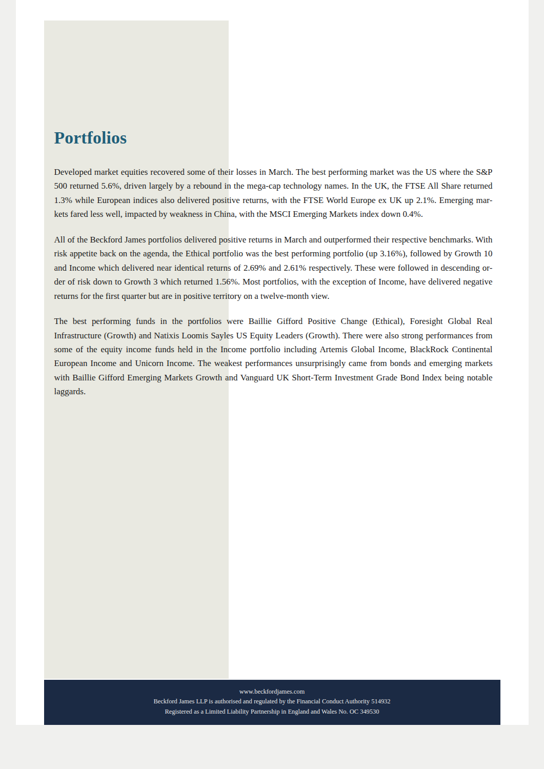Portfolios
Developed market equities recovered some of their losses in March. The best performing market was the US where the S&P 500 returned 5.6%, driven largely by a rebound in the mega-cap technology names. In the UK, the FTSE All Share returned 1.3% while European indices also delivered positive returns, with the FTSE World Europe ex UK up 2.1%. Emerging markets fared less well, impacted by weakness in China, with the MSCI Emerging Markets index down 0.4%.
All of the Beckford James portfolios delivered positive returns in March and outperformed their respective benchmarks. With risk appetite back on the agenda, the Ethical portfolio was the best performing portfolio (up 3.16%), followed by Growth 10 and Income which delivered near identical returns of 2.69% and 2.61% respectively. These were followed in descending order of risk down to Growth 3 which returned 1.56%. Most portfolios, with the exception of Income, have delivered negative returns for the first quarter but are in positive territory on a twelve-month view.
The best performing funds in the portfolios were Baillie Gifford Positive Change (Ethical), Foresight Global Real Infrastructure (Growth) and Natixis Loomis Sayles US Equity Leaders (Growth). There were also strong performances from some of the equity income funds held in the Income portfolio including Artemis Global Income, BlackRock Continental European Income and Unicorn Income. The weakest performances unsurprisingly came from bonds and emerging markets with Baillie Gifford Emerging Markets Growth and Vanguard UK Short-Term Investment Grade Bond Index being notable laggards.
www.beckfordjames.com
Beckford James LLP is authorised and regulated by the Financial Conduct Authority 514932
Registered as a Limited Liability Partnership in England and Wales No. OC 349530